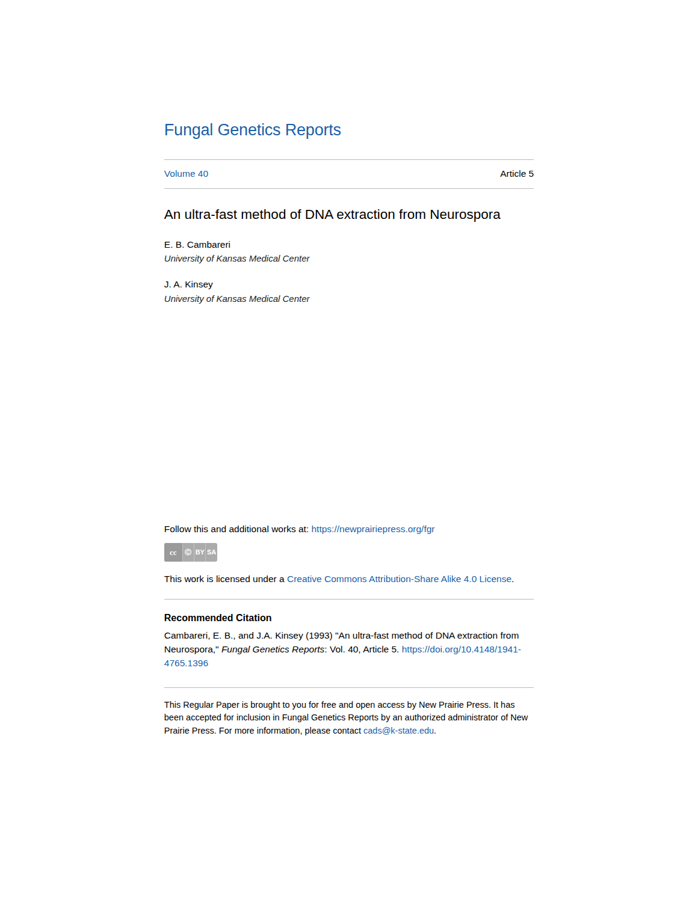Fungal Genetics Reports
Volume 40
Article 5
An ultra-fast method of DNA extraction from Neurospora
E. B. Cambareri
University of Kansas Medical Center
J. A. Kinsey
University of Kansas Medical Center
Follow this and additional works at: https://newprairiepress.org/fgr
cc ⒸBY SA
This work is licensed under a Creative Commons Attribution-Share Alike 4.0 License.
Recommended Citation
Cambareri, E. B., and J.A. Kinsey (1993) "An ultra-fast method of DNA extraction from Neurospora," Fungal Genetics Reports: Vol. 40, Article 5. https://doi.org/10.4148/1941-4765.1396
This Regular Paper is brought to you for free and open access by New Prairie Press. It has been accepted for inclusion in Fungal Genetics Reports by an authorized administrator of New Prairie Press. For more information, please contact cads@k-state.edu.